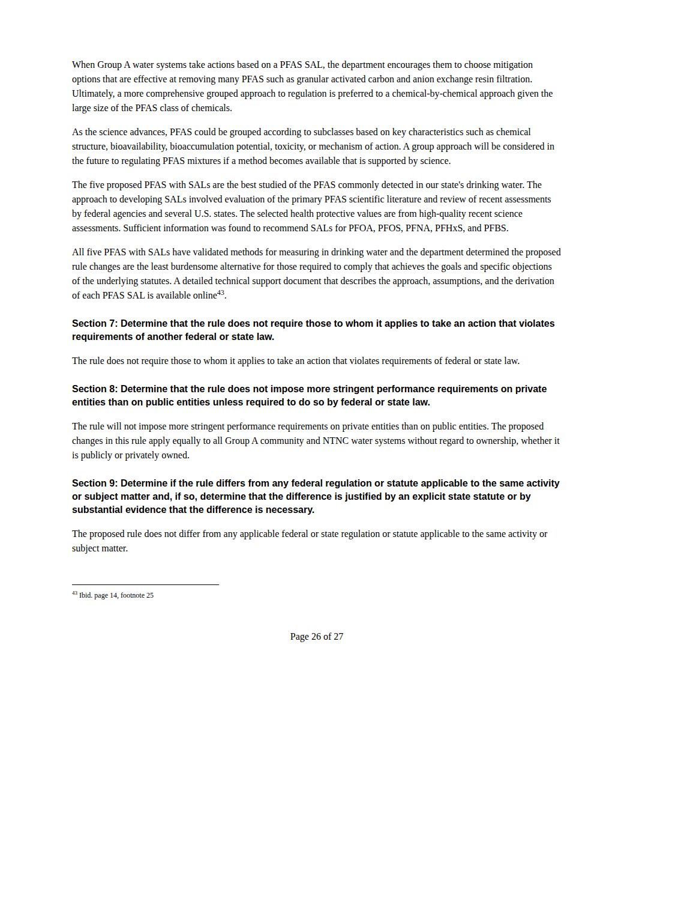When Group A water systems take actions based on a PFAS SAL, the department encourages them to choose mitigation options that are effective at removing many PFAS such as granular activated carbon and anion exchange resin filtration. Ultimately, a more comprehensive grouped approach to regulation is preferred to a chemical-by-chemical approach given the large size of the PFAS class of chemicals.
As the science advances, PFAS could be grouped according to subclasses based on key characteristics such as chemical structure, bioavailability, bioaccumulation potential, toxicity, or mechanism of action. A group approach will be considered in the future to regulating PFAS mixtures if a method becomes available that is supported by science.
The five proposed PFAS with SALs are the best studied of the PFAS commonly detected in our state's drinking water. The approach to developing SALs involved evaluation of the primary PFAS scientific literature and review of recent assessments by federal agencies and several U.S. states. The selected health protective values are from high-quality recent science assessments. Sufficient information was found to recommend SALs for PFOA, PFOS, PFNA, PFHxS, and PFBS.
All five PFAS with SALs have validated methods for measuring in drinking water and the department determined the proposed rule changes are the least burdensome alternative for those required to comply that achieves the goals and specific objections of the underlying statutes. A detailed technical support document that describes the approach, assumptions, and the derivation of each PFAS SAL is available online43.
Section 7: Determine that the rule does not require those to whom it applies to take an action that violates requirements of another federal or state law.
The rule does not require those to whom it applies to take an action that violates requirements of federal or state law.
Section 8: Determine that the rule does not impose more stringent performance requirements on private entities than on public entities unless required to do so by federal or state law.
The rule will not impose more stringent performance requirements on private entities than on public entities. The proposed changes in this rule apply equally to all Group A community and NTNC water systems without regard to ownership, whether it is publicly or privately owned.
Section 9: Determine if the rule differs from any federal regulation or statute applicable to the same activity or subject matter and, if so, determine that the difference is justified by an explicit state statute or by substantial evidence that the difference is necessary.
The proposed rule does not differ from any applicable federal or state regulation or statute applicable to the same activity or subject matter.
43 Ibid. page 14, footnote 25
Page 26 of 27